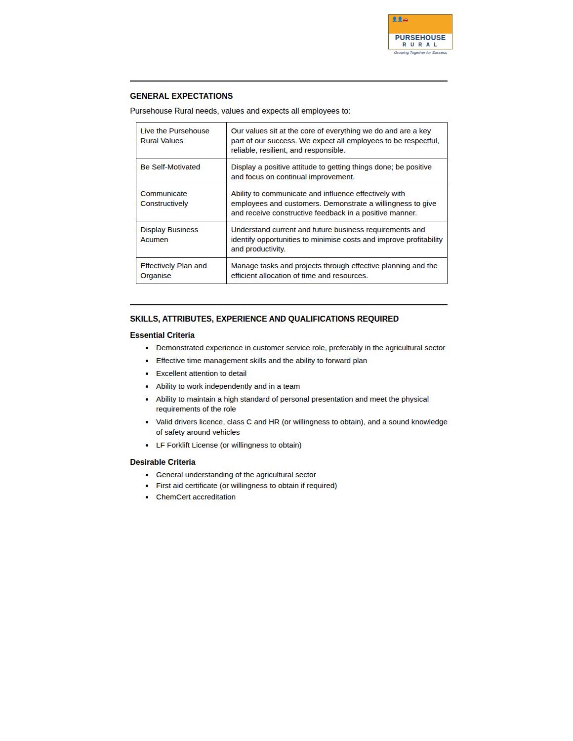👤👤🚗
PURSEHOUSE
R U R A L
Growing Together for Success
GENERAL EXPECTATIONS
Pursehouse Rural needs, values and expects all employees to:
| Live the Pursehouse Rural Values | Our values sit at the core of everything we do and are a key part of our success. We expect all employees to be respectful, reliable, resilient, and responsible. |
| Be Self-Motivated | Display a positive attitude to getting things done; be positive and focus on continual improvement. |
| Communicate Constructively | Ability to communicate and influence effectively with employees and customers. Demonstrate a willingness to give and receive constructive feedback in a positive manner. |
| Display Business Acumen | Understand current and future business requirements and identify opportunities to minimise costs and improve profitability and productivity. |
| Effectively Plan and Organise | Manage tasks and projects through effective planning and the efficient allocation of time and resources. |
SKILLS, ATTRIBUTES, EXPERIENCE AND QUALIFICATIONS REQUIRED
Essential Criteria
Demonstrated experience in customer service role, preferably in the agricultural sector
Effective time management skills and the ability to forward plan
Excellent attention to detail
Ability to work independently and in a team
Ability to maintain a high standard of personal presentation and meet the physical requirements of the role
Valid drivers licence, class C and HR (or willingness to obtain), and a sound knowledge of safety around vehicles
LF Forklift License (or willingness to obtain)
Desirable Criteria
General understanding of the agricultural sector
First aid certificate (or willingness to obtain if required)
ChemCert accreditation